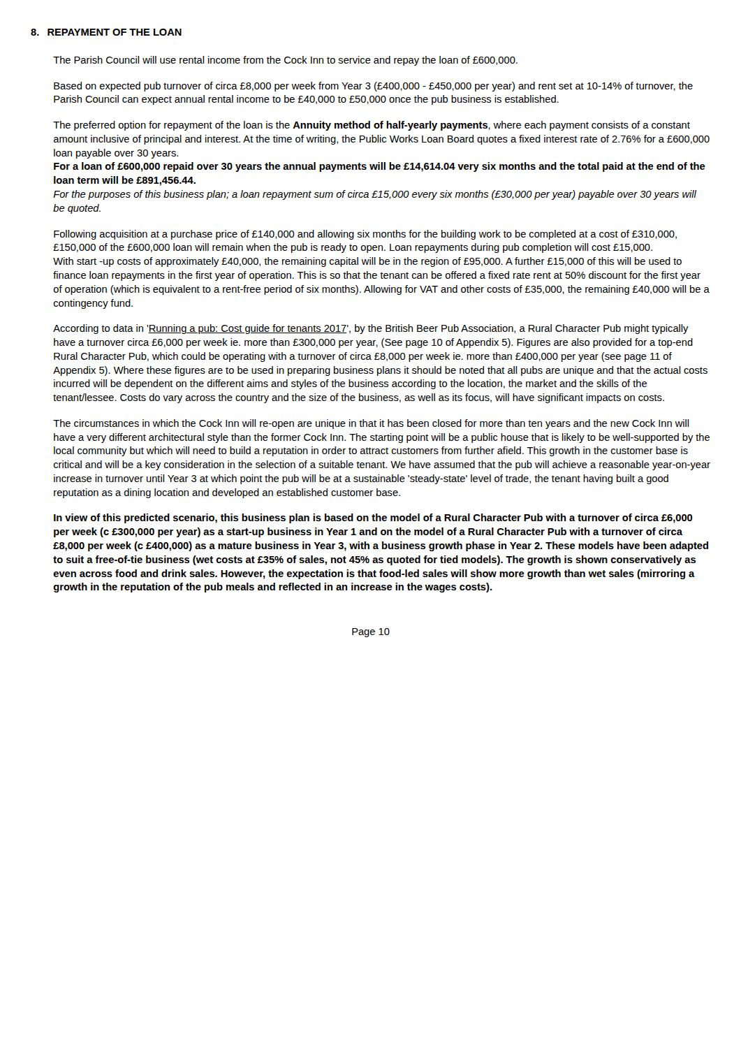8. REPAYMENT OF THE LOAN
The Parish Council will use rental income from the Cock Inn to service and repay the loan of £600,000.
Based on expected pub turnover of circa £8,000 per week from Year 3 (£400,000 - £450,000 per year) and rent set at 10-14% of turnover, the Parish Council can expect annual rental income to be £40,000 to £50,000 once the pub business is established.
The preferred option for repayment of the loan is the Annuity method of half-yearly payments, where each payment consists of a constant amount inclusive of principal and interest. At the time of writing, the Public Works Loan Board quotes a fixed interest rate of 2.76% for a £600,000 loan payable over 30 years.
For a loan of £600,000 repaid over 30 years the annual payments will be £14,614.04 very six months and the total paid at the end of the loan term will be £891,456.44.
For the purposes of this business plan; a loan repayment sum of circa £15,000 every six months (£30,000 per year) payable over 30 years will be quoted.
Following acquisition at a purchase price of £140,000 and allowing six months for the building work to be completed at a cost of £310,000, £150,000 of the £600,000 loan will remain when the pub is ready to open. Loan repayments during pub completion will cost £15,000.
With start -up costs of approximately £40,000, the remaining capital will be in the region of £95,000. A further £15,000 of this will be used to finance loan repayments in the first year of operation. This is so that the tenant can be offered a fixed rate rent at 50% discount for the first year of operation (which is equivalent to a rent-free period of six months). Allowing for VAT and other costs of £35,000, the remaining £40,000 will be a contingency fund.
According to data in 'Running a pub: Cost guide for tenants 2017', by the British Beer Pub Association, a Rural Character Pub might typically have a turnover circa £6,000 per week ie. more than £300,000 per year, (See page 10 of Appendix 5). Figures are also provided for a top-end Rural Character Pub, which could be operating with a turnover of circa £8,000 per week ie. more than £400,000 per year (see page 11 of Appendix 5). Where these figures are to be used in preparing business plans it should be noted that all pubs are unique and that the actual costs incurred will be dependent on the different aims and styles of the business according to the location, the market and the skills of the tenant/lessee. Costs do vary across the country and the size of the business, as well as its focus, will have significant impacts on costs.
The circumstances in which the Cock Inn will re-open are unique in that it has been closed for more than ten years and the new Cock Inn will have a very different architectural style than the former Cock Inn. The starting point will be a public house that is likely to be well-supported by the local community but which will need to build a reputation in order to attract customers from further afield. This growth in the customer base is critical and will be a key consideration in the selection of a suitable tenant. We have assumed that the pub will achieve a reasonable year-on-year increase in turnover until Year 3 at which point the pub will be at a sustainable 'steady-state' level of trade, the tenant having built a good reputation as a dining location and developed an established customer base.
In view of this predicted scenario, this business plan is based on the model of a Rural Character Pub with a turnover of circa £6,000 per week (c £300,000 per year) as a start-up business in Year 1 and on the model of a Rural Character Pub with a turnover of circa £8,000 per week (c £400,000) as a mature business in Year 3, with a business growth phase in Year 2. These models have been adapted to suit a free-of-tie business (wet costs at £35% of sales, not 45% as quoted for tied models). The growth is shown conservatively as even across food and drink sales. However, the expectation is that food-led sales will show more growth than wet sales (mirroring a growth in the reputation of the pub meals and reflected in an increase in the wages costs).
Page 10